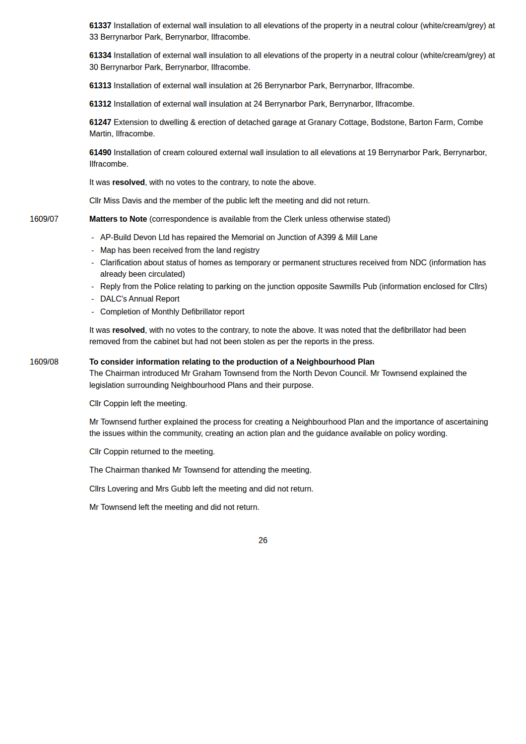61337 Installation of external wall insulation to all elevations of the property in a neutral colour (white/cream/grey) at 33 Berrynarbor Park, Berrynarbor, Ilfracombe.
61334 Installation of external wall insulation to all elevations of the property in a neutral colour (white/cream/grey) at 30 Berrynarbor Park, Berrynarbor, Ilfracombe.
61313 Installation of external wall insulation at 26 Berrynarbor Park, Berrynarbor, Ilfracombe.
61312 Installation of external wall insulation at 24 Berrynarbor Park, Berrynarbor, Ilfracombe.
61247 Extension to dwelling & erection of detached garage at Granary Cottage, Bodstone, Barton Farm, Combe Martin, Ilfracombe.
61490 Installation of cream coloured external wall insulation to all elevations at 19 Berrynarbor Park, Berrynarbor, Ilfracombe.
It was resolved, with no votes to the contrary, to note the above.
Cllr Miss Davis and the member of the public left the meeting and did not return.
1609/07
Matters to Note (correspondence is available from the Clerk unless otherwise stated)
AP-Build Devon Ltd has repaired the Memorial on Junction of A399 & Mill Lane
Map has been received from the land registry
Clarification about status of homes as temporary or permanent structures received from NDC (information has already been circulated)
Reply from the Police relating to parking on the junction opposite Sawmills Pub (information enclosed for Cllrs)
DALC's Annual Report
Completion of Monthly Defibrillator report
It was resolved, with no votes to the contrary, to note the above. It was noted that the defibrillator had been removed from the cabinet but had not been stolen as per the reports in the press.
1609/08
To consider information relating to the production of a Neighbourhood Plan
The Chairman introduced Mr Graham Townsend from the North Devon Council. Mr Townsend explained the legislation surrounding Neighbourhood Plans and their purpose.
Cllr Coppin left the meeting.
Mr Townsend further explained the process for creating a Neighbourhood Plan and the importance of ascertaining the issues within the community, creating an action plan and the guidance available on policy wording.
Cllr Coppin returned to the meeting.
The Chairman thanked Mr Townsend for attending the meeting.
Cllrs Lovering and Mrs Gubb left the meeting and did not return.
Mr Townsend left the meeting and did not return.
26